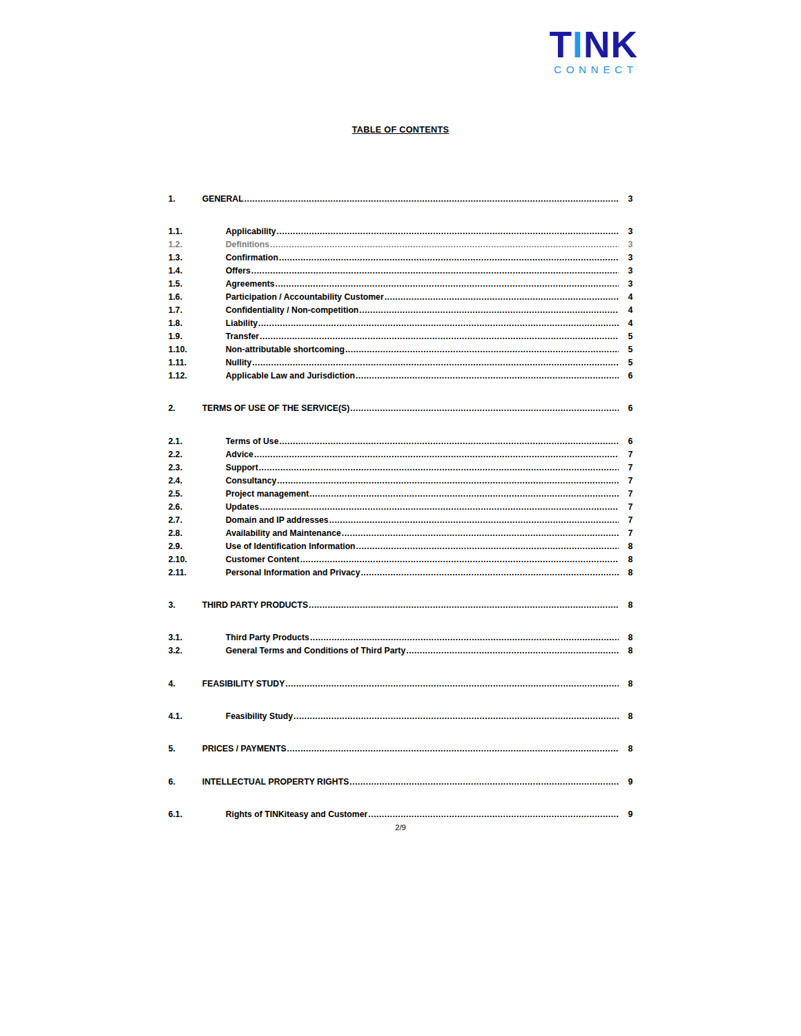TINK
CONNECT
TABLE OF CONTENTS
1. GENERAL .................................................................................................................................................................. 3
1.1. Applicability ................................................................................................................................................................. 3
1.2. Definitions ................................................................................................................................................................... 3
1.3. Confirmation ................................................................................................................................................................ 3
1.4. Offers ......................................................................................................................................................................... 3
1.5. Agreements ................................................................................................................................................................. 3
1.6. Participation / Accountability Customer ............................................................................................................. 4
1.7. Confidentiality / Non-competition ....................................................................................................................... 4
1.8. Liability ..................................................................................................................................................................... 4
1.9. Transfer .................................................................................................................................................................... 5
1.10. Non-attributable shortcoming ............................................................................................................................. 5
1.11. Nullity ......................................................................................................................................................................... 5
1.12. Applicable Law and Jurisdiction ......................................................................................................................... 6
2. TERMS OF USE OF THE SERVICE(S) ......................................................................................................................... 6
2.1. Terms of Use .............................................................................................................................................................. 6
2.2. Advice ......................................................................................................................................................................... 7
2.3. Support ....................................................................................................................................................................... 7
2.4. Consultancy ............................................................................................................................................................... 7
2.5. Project management ................................................................................................................................................... 7
2.6. Updates ....................................................................................................................................................................... 7
2.7. Domain and IP addresses ......................................................................................................................................... 7
2.8. Availability and Maintenance ................................................................................................................................. 7
2.9. Use of Identification Information ......................................................................................................................... 8
2.10. Customer Content ....................................................................................................................................................... 8
2.11. Personal Information and Privacy ....................................................................................................................... 8
3. THIRD PARTY PRODUCTS ......................................................................................................................................... 8
3.1. Third Party Products ................................................................................................................................................... 8
3.2. General Terms and Conditions of Third Party ................................................................................................. 8
4. FEASIBILITY STUDY ................................................................................................................................................. 8
4.1. Feasibility Study ......................................................................................................................................................... 8
5. PRICES / PAYMENTS ............................................................................................................................................... 8
6. INTELLECTUAL PROPERTY RIGHTS ......................................................................................................................... 9
6.1. Rights of TINKiteasy and Customer ................................................................................................................. 9
2/9